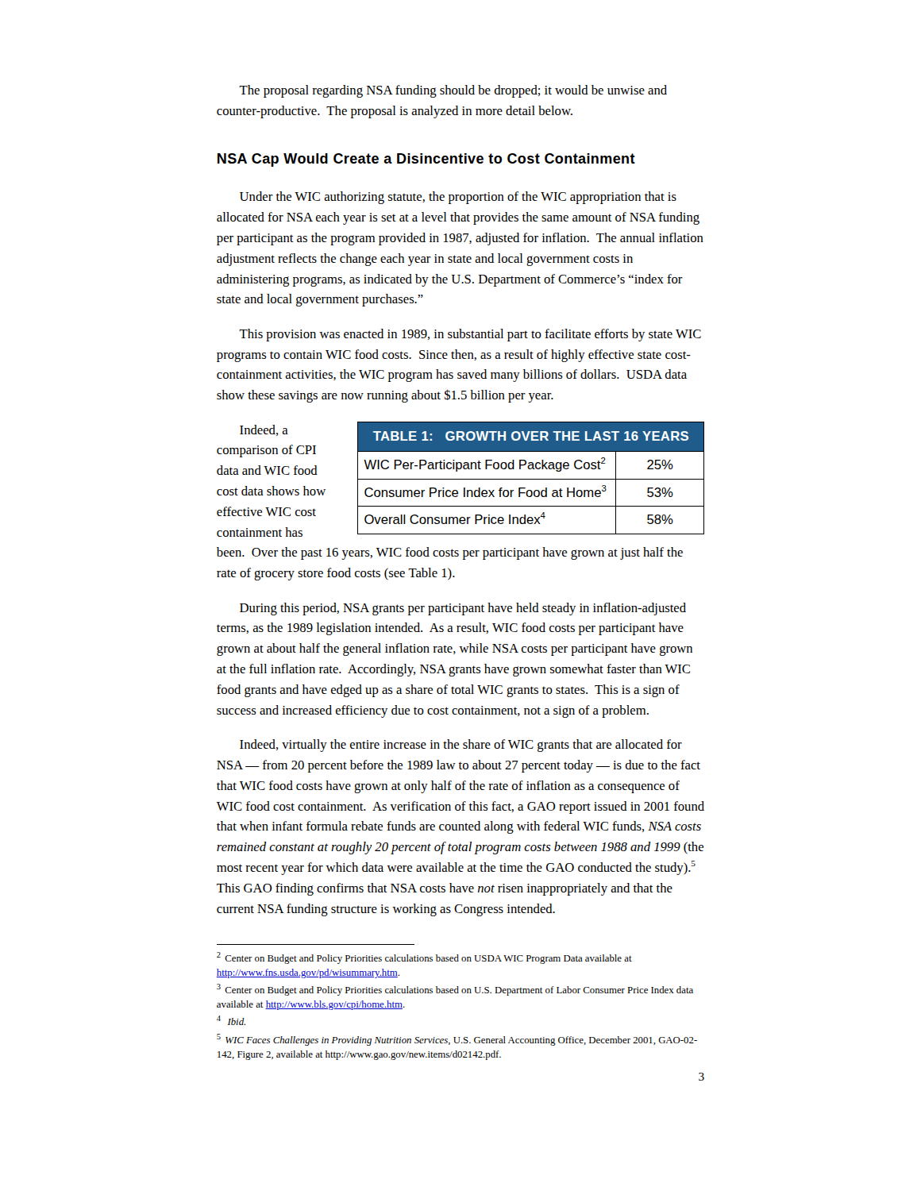The proposal regarding NSA funding should be dropped; it would be unwise and counter-productive. The proposal is analyzed in more detail below.
NSA Cap Would Create a Disincentive to Cost Containment
Under the WIC authorizing statute, the proportion of the WIC appropriation that is allocated for NSA each year is set at a level that provides the same amount of NSA funding per participant as the program provided in 1987, adjusted for inflation. The annual inflation adjustment reflects the change each year in state and local government costs in administering programs, as indicated by the U.S. Department of Commerce’s “index for state and local government purchases.”
This provision was enacted in 1989, in substantial part to facilitate efforts by state WIC programs to contain WIC food costs. Since then, as a result of highly effective state cost-containment activities, the WIC program has saved many billions of dollars. USDA data show these savings are now running about $1.5 billion per year.
TABLE 1: GROWTH OVER THE LAST 16 YEARS
| WIC Per-Participant Food Package Cost 2 | 25% |
| Consumer Price Index for Food at Home 3 | 53% |
| Overall Consumer Price Index 4 | 58% |
Indeed, a comparison of CPI data and WIC food cost data shows how effective WIC cost containment has been. Over the past 16 years, WIC food costs per participant have grown at just half the rate of grocery store food costs (see Table 1).
During this period, NSA grants per participant have held steady in inflation-adjusted terms, as the 1989 legislation intended. As a result, WIC food costs per participant have grown at about half the general inflation rate, while NSA costs per participant have grown at the full inflation rate. Accordingly, NSA grants have grown somewhat faster than WIC food grants and have edged up as a share of total WIC grants to states. This is a sign of success and increased efficiency due to cost containment, not a sign of a problem.
Indeed, virtually the entire increase in the share of WIC grants that are allocated for NSA — from 20 percent before the 1989 law to about 27 percent today — is due to the fact that WIC food costs have grown at only half of the rate of inflation as a consequence of WIC food cost containment. As verification of this fact, a GAO report issued in 2001 found that when infant formula rebate funds are counted along with federal WIC funds, NSA costs remained constant at roughly 20 percent of total program costs between 1988 and 1999 (the most recent year for which data were available at the time the GAO conducted the study).5 This GAO finding confirms that NSA costs have not risen inappropriately and that the current NSA funding structure is working as Congress intended.
2 Center on Budget and Policy Priorities calculations based on USDA WIC Program Data available at http://www.fns.usda.gov/pd/wisummary.htm.
3 Center on Budget and Policy Priorities calculations based on U.S. Department of Labor Consumer Price Index data available at http://www.bls.gov/cpi/home.htm.
4 Ibid.
5 WIC Faces Challenges in Providing Nutrition Services, U.S. General Accounting Office, December 2001, GAO-02-142, Figure 2, available at http://www.gao.gov/new.items/d02142.pdf.
3